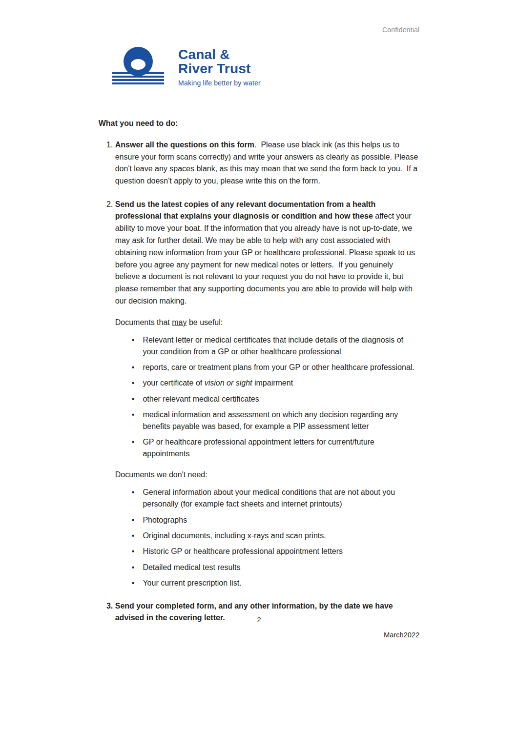Confidential
Canal &
River Trust
Making life better by water
What you need to do:
Answer all the questions on this form. Please use black ink (as this helps us to ensure your form scans correctly) and write your answers as clearly as possible. Please don't leave any spaces blank, as this may mean that we send the form back to you. If a question doesn't apply to you, please write this on the form.
Send us the latest copies of any relevant documentation from a health professional that explains your diagnosis or condition and how these affect your ability to move your boat. If the information that you already have is not up-to-date, we may ask for further detail. We may be able to help with any cost associated with obtaining new information from your GP or healthcare professional. Please speak to us before you agree any payment for new medical notes or letters. If you genuinely believe a document is not relevant to your request you do not have to provide it, but please remember that any supporting documents you are able to provide will help with our decision making.
Documents that may be useful:
Relevant letter or medical certificates that include details of the diagnosis of your condition from a GP or other healthcare professional
reports, care or treatment plans from your GP or other healthcare professional.
your certificate of vision or sight impairment
other relevant medical certificates
medical information and assessment on which any decision regarding any benefits payable was based, for example a PIP assessment letter
GP or healthcare professional appointment letters for current/future appointments
Documents we don't need:
General information about your medical conditions that are not about you personally (for example fact sheets and internet printouts)
Photographs
Original documents, including x-rays and scan prints.
Historic GP or healthcare professional appointment letters
Detailed medical test results
Your current prescription list.
Send your completed form, and any other information, by the date we have advised in the covering letter.
2
March2022